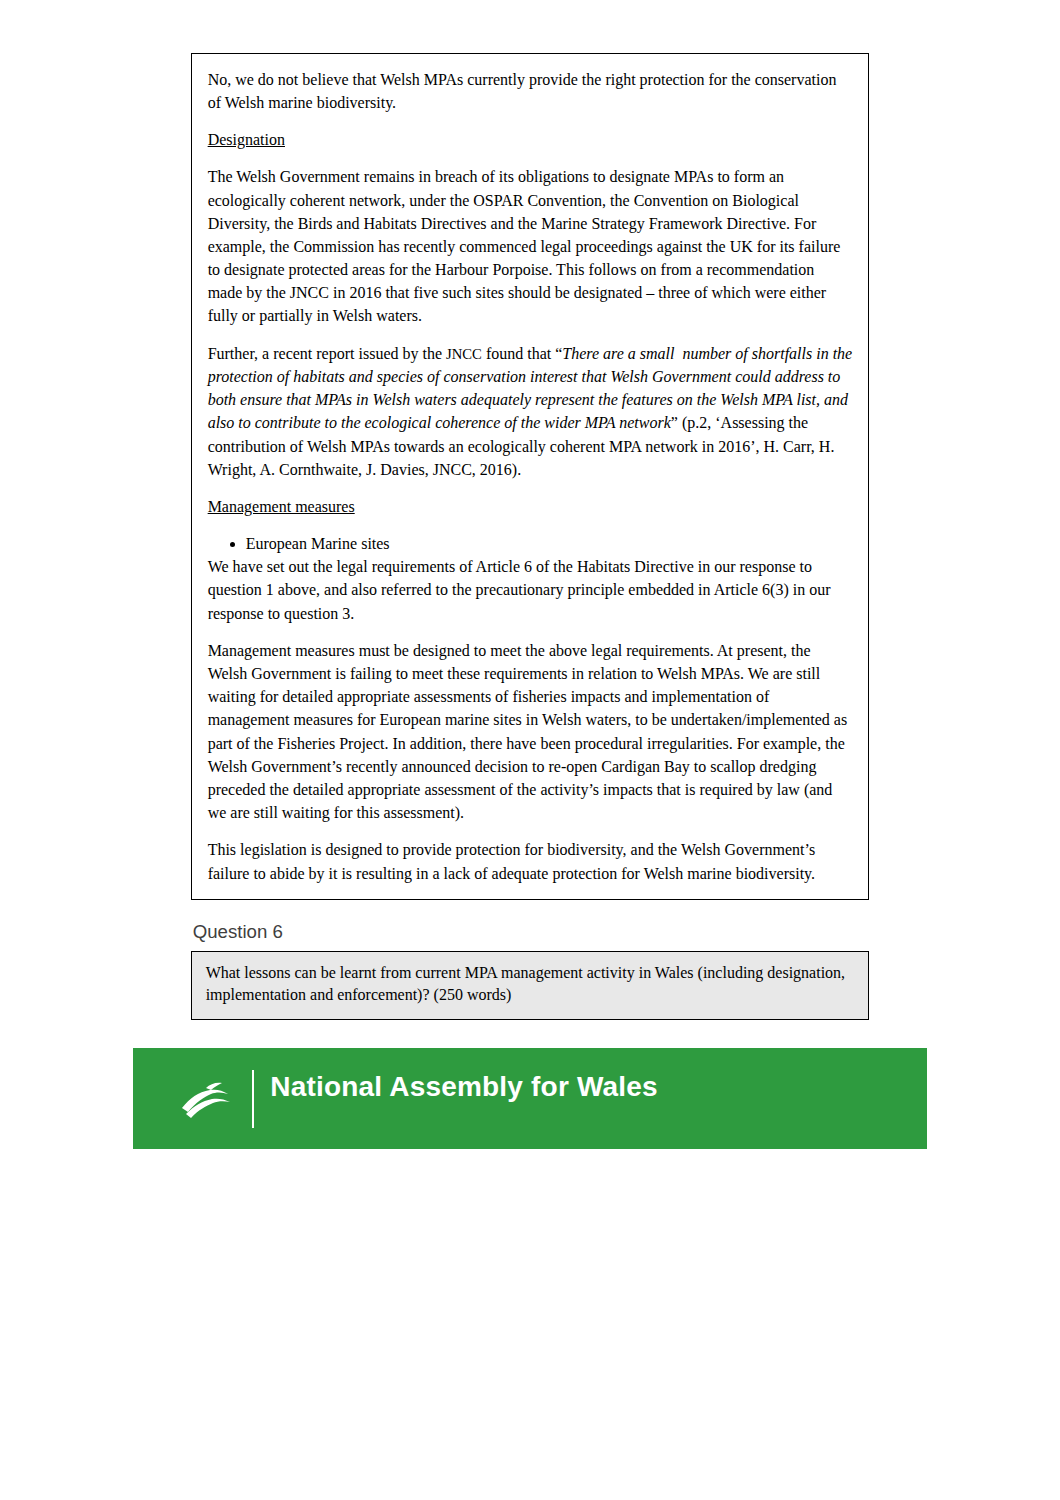No, we do not believe that Welsh MPAs currently provide the right protection for the conservation of Welsh marine biodiversity.
Designation
The Welsh Government remains in breach of its obligations to designate MPAs to form an ecologically coherent network, under the OSPAR Convention, the Convention on Biological Diversity, the Birds and Habitats Directives and the Marine Strategy Framework Directive. For example, the Commission has recently commenced legal proceedings against the UK for its failure to designate protected areas for the Harbour Porpoise. This follows on from a recommendation made by the JNCC in 2016 that five such sites should be designated – three of which were either fully or partially in Welsh waters.
Further, a recent report issued by the JNCC found that “There are a small number of shortfalls in the protection of habitats and species of conservation interest that Welsh Government could address to both ensure that MPAs in Welsh waters adequately represent the features on the Welsh MPA list, and also to contribute to the ecological coherence of the wider MPA network” (p.2, ‘Assessing the contribution of Welsh MPAs towards an ecologically coherent MPA network in 2016’, H. Carr, H. Wright, A. Cornthwaite, J. Davies, JNCC, 2016).
Management measures
European Marine sites
We have set out the legal requirements of Article 6 of the Habitats Directive in our response to question 1 above, and also referred to the precautionary principle embedded in Article 6(3) in our response to question 3.
Management measures must be designed to meet the above legal requirements. At present, the Welsh Government is failing to meet these requirements in relation to Welsh MPAs. We are still waiting for detailed appropriate assessments of fisheries impacts and implementation of management measures for European marine sites in Welsh waters, to be undertaken/implemented as part of the Fisheries Project. In addition, there have been procedural irregularities. For example, the Welsh Government’s recently announced decision to re-open Cardigan Bay to scallop dredging preceded the detailed appropriate assessment of the activity’s impacts that is required by law (and we are still waiting for this assessment).
This legislation is designed to provide protection for biodiversity, and the Welsh Government’s failure to abide by it is resulting in a lack of adequate protection for Welsh marine biodiversity.
Question 6
What lessons can be learnt from current MPA management activity in Wales (including designation, implementation and enforcement)? (250 words)
National Assembly for Wales
Climate Change, Environment and Rural Affairs Committee